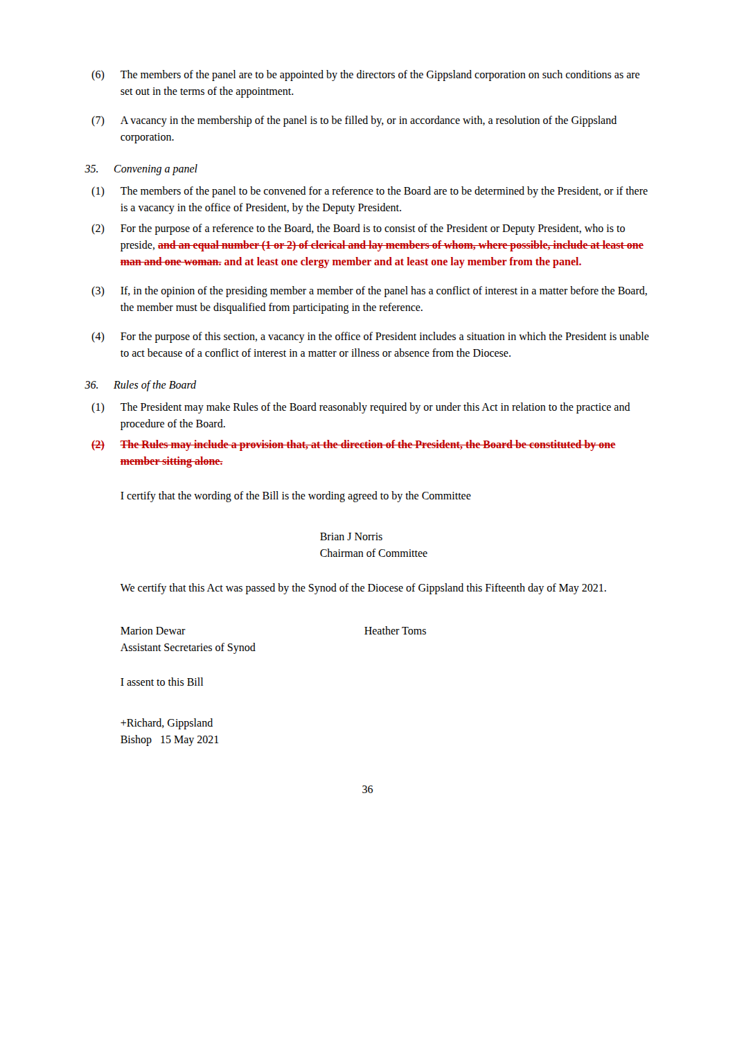(6)
The members of the panel are to be appointed by the directors of the Gippsland corporation on such conditions as are set out in the terms of the appointment.
(7)
A vacancy in the membership of the panel is to be filled by, or in accordance with, a resolution of the Gippsland corporation.
35.
Convening a panel
(1)
The members of the panel to be convened for a reference to the Board are to be determined by the President, or if there is a vacancy in the office of President, by the Deputy President.
(2)
For the purpose of a reference to the Board, the Board is to consist of the President or Deputy President, who is to preside, and an equal number (1 or 2) of clerical and lay members of whom, where possible, include at least one man and one woman. and at least one clergy member and at least one lay member from the panel.
(3)
If, in the opinion of the presiding member a member of the panel has a conflict of interest in a matter before the Board, the member must be disqualified from participating in the reference.
(4)
For the purpose of this section, a vacancy in the office of President includes a situation in which the President is unable to act because of a conflict of interest in a matter or illness or absence from the Diocese.
36.
Rules of the Board
(1)
The President may make Rules of the Board reasonably required by or under this Act in relation to the practice and procedure of the Board.
(2)
The Rules may include a provision that, at the direction of the President, the Board be constituted by one member sitting alone.
I certify that the wording of the Bill is the wording agreed to by the Committee
Brian J Norris
Chairman of Committee
We certify that this Act was passed by the Synod of the Diocese of Gippsland this Fifteenth day of May 2021.
Marion Dewar
Assistant Secretaries of Synod
Heather Toms
I assent to this Bill
+Richard, Gippsland
Bishop 15 May 2021
36